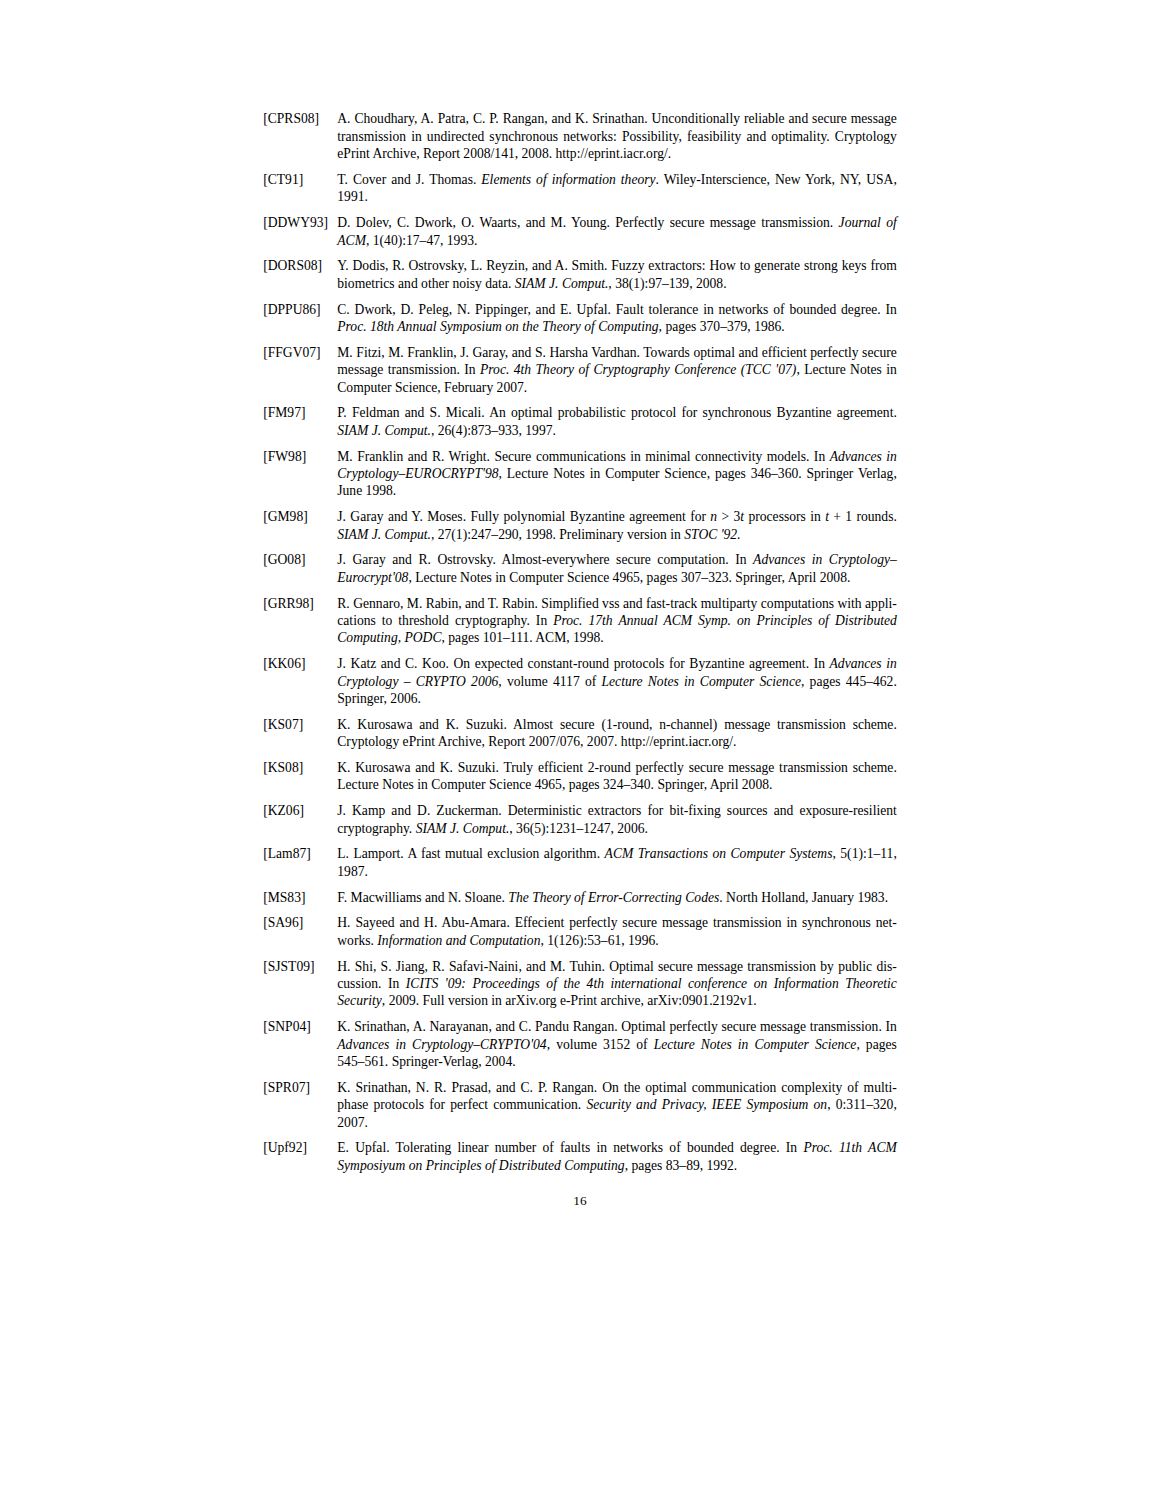[CPRS08]
A. Choudhary, A. Patra, C. P. Rangan, and K. Srinathan. Unconditionally reliable and secure message transmission in undirected synchronous networks: Possibility, feasibility and optimality. Cryptology ePrint Archive, Report 2008/141, 2008. http://eprint.iacr.org/.
[CT91]
T. Cover and J. Thomas. Elements of information theory. Wiley-Interscience, New York, NY, USA, 1991.
[DDWY93]
D. Dolev, C. Dwork, O. Waarts, and M. Young. Perfectly secure message transmission. Journal of ACM, 1(40):17–47, 1993.
[DORS08]
Y. Dodis, R. Ostrovsky, L. Reyzin, and A. Smith. Fuzzy extractors: How to generate strong keys from biometrics and other noisy data. SIAM J. Comput., 38(1):97–139, 2008.
[DPPU86]
C. Dwork, D. Peleg, N. Pippinger, and E. Upfal. Fault tolerance in networks of bounded degree. In Proc. 18th Annual Symposium on the Theory of Computing, pages 370–379, 1986.
[FFGV07]
M. Fitzi, M. Franklin, J. Garay, and S. Harsha Vardhan. Towards optimal and efficient perfectly secure message transmission. In Proc. 4th Theory of Cryptography Conference (TCC '07), Lecture Notes in Computer Science, February 2007.
[FM97]
P. Feldman and S. Micali. An optimal probabilistic protocol for synchronous Byzantine agreement. SIAM J. Comput., 26(4):873–933, 1997.
[FW98]
M. Franklin and R. Wright. Secure communications in minimal connectivity models. In Advances in Cryptology–EUROCRYPT'98, Lecture Notes in Computer Science, pages 346–360. Springer Verlag, June 1998.
[GM98]
J. Garay and Y. Moses. Fully polynomial Byzantine agreement for n > 3t processors in t + 1 rounds. SIAM J. Comput., 27(1):247–290, 1998. Preliminary version in STOC '92.
[GO08]
J. Garay and R. Ostrovsky. Almost-everywhere secure computation. In Advances in Cryptology–Eurocrypt'08, Lecture Notes in Computer Science 4965, pages 307–323. Springer, April 2008.
[GRR98]
R. Gennaro, M. Rabin, and T. Rabin. Simplified vss and fast-track multiparty computations with applications to threshold cryptography. In Proc. 17th Annual ACM Symp. on Principles of Distributed Computing, PODC, pages 101–111. ACM, 1998.
[KK06]
J. Katz and C. Koo. On expected constant-round protocols for Byzantine agreement. In Advances in Cryptology – CRYPTO 2006, volume 4117 of Lecture Notes in Computer Science, pages 445–462. Springer, 2006.
[KS07]
K. Kurosawa and K. Suzuki. Almost secure (1-round, n-channel) message transmission scheme. Cryptology ePrint Archive, Report 2007/076, 2007. http://eprint.iacr.org/.
[KS08]
K. Kurosawa and K. Suzuki. Truly efficient 2-round perfectly secure message transmission scheme. Lecture Notes in Computer Science 4965, pages 324–340. Springer, April 2008.
[KZ06]
J. Kamp and D. Zuckerman. Deterministic extractors for bit-fixing sources and exposure-resilient cryptography. SIAM J. Comput., 36(5):1231–1247, 2006.
[Lam87]
L. Lamport. A fast mutual exclusion algorithm. ACM Transactions on Computer Systems, 5(1):1–11, 1987.
[MS83]
F. Macwilliams and N. Sloane. The Theory of Error-Correcting Codes. North Holland, January 1983.
[SA96]
H. Sayeed and H. Abu-Amara. Effecient perfectly secure message transmission in synchronous networks. Information and Computation, 1(126):53–61, 1996.
[SJST09]
H. Shi, S. Jiang, R. Safavi-Naini, and M. Tuhin. Optimal secure message transmission by public discussion. In ICITS '09: Proceedings of the 4th international conference on Information Theoretic Security, 2009. Full version in arXiv.org e-Print archive, arXiv:0901.2192v1.
[SNP04]
K. Srinathan, A. Narayanan, and C. Pandu Rangan. Optimal perfectly secure message transmission. In Advances in Cryptology–CRYPTO'04, volume 3152 of Lecture Notes in Computer Science, pages 545–561. Springer-Verlag, 2004.
[SPR07]
K. Srinathan, N. R. Prasad, and C. P. Rangan. On the optimal communication complexity of multiphase protocols for perfect communication. Security and Privacy, IEEE Symposium on, 0:311–320, 2007.
[Upf92]
E. Upfal. Tolerating linear number of faults in networks of bounded degree. In Proc. 11th ACM Symposiyum on Principles of Distributed Computing, pages 83–89, 1992.
16